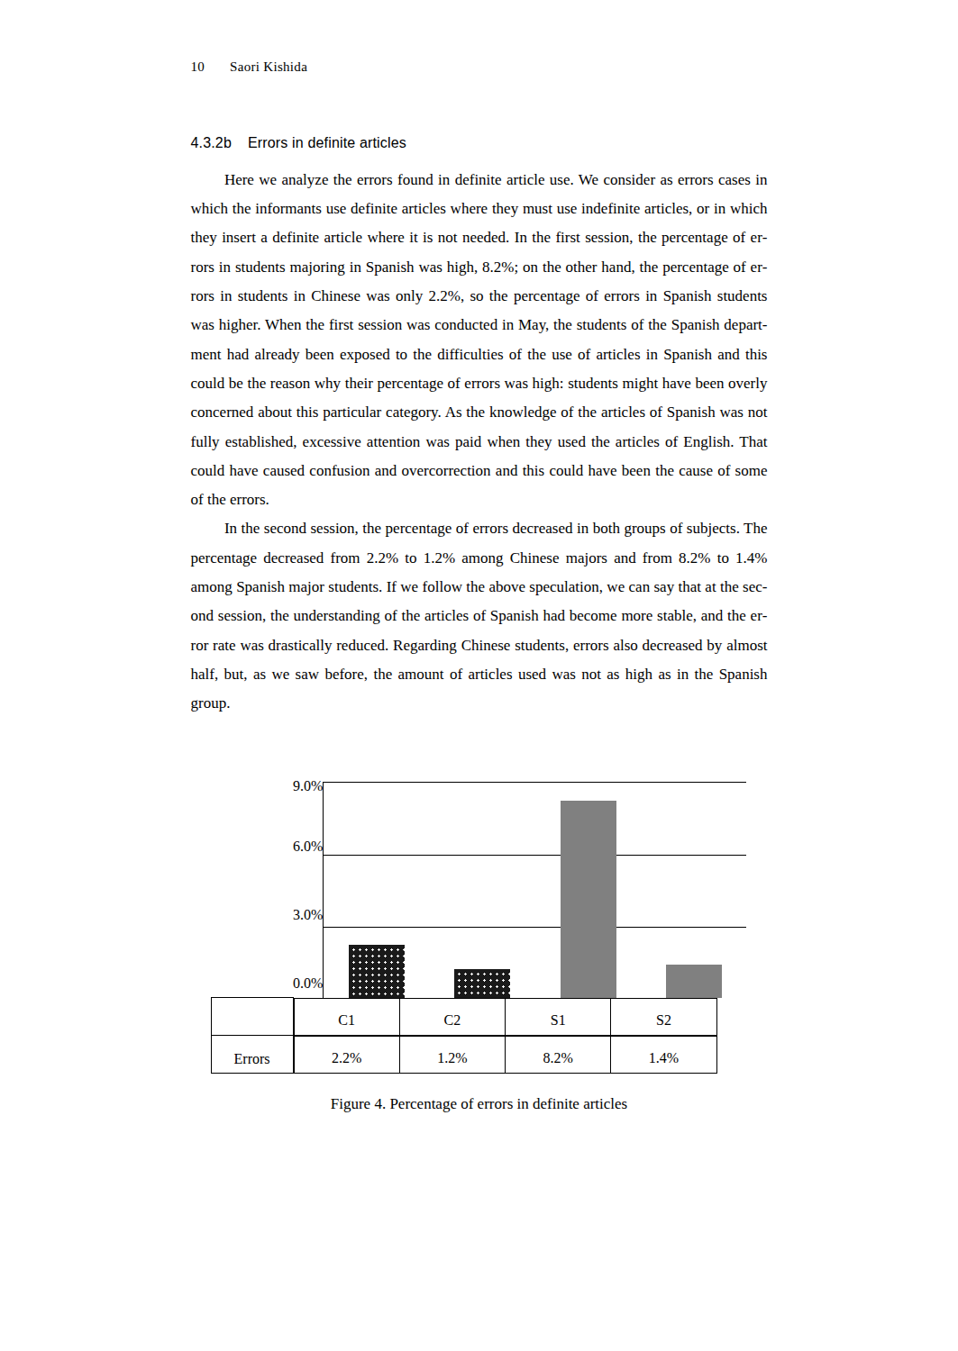10 Saori Kishida
4.3.2b Errors in definite articles
Here we analyze the errors found in definite article use. We consider as errors cases in which the informants use definite articles where they must use indefinite articles, or in which they insert a definite article where it is not needed. In the first session, the percentage of errors in students majoring in Spanish was high, 8.2%; on the other hand, the percentage of errors in students in Chinese was only 2.2%, so the percentage of errors in Spanish students was higher. When the first session was conducted in May, the students of the Spanish department had already been exposed to the difficulties of the use of articles in Spanish and this could be the reason why their percentage of errors was high: students might have been overly concerned about this particular category. As the knowledge of the articles of Spanish was not fully established, excessive attention was paid when they used the articles of English. That could have caused confusion and overcorrection and this could have been the cause of some of the errors.
In the second session, the percentage of errors decreased in both groups of subjects. The percentage decreased from 2.2% to 1.2% among Chinese majors and from 8.2% to 1.4% among Spanish major students. If we follow the above speculation, we can say that at the second session, the understanding of the articles of Spanish had become more stable, and the error rate was drastically reduced. Regarding Chinese students, errors also decreased by almost half, but, as we saw before, the amount of articles used was not as high as in the Spanish group.
| | / / 9.0% / / 6.0% / / 3.0% / / 0.0% / / / |
| | / C1 / C2 / S1 / S2 / |
| Errors | / 2.2% / 1.2% / 8.2% / 1.4% / |
Figure 4. Percentage of errors in definite articles